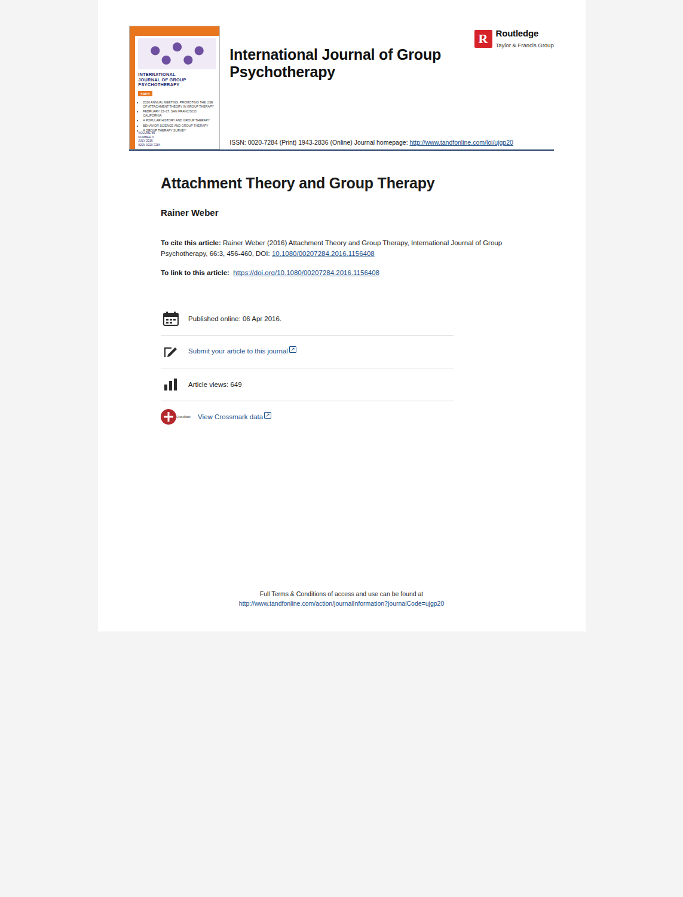International
Journal of Group
Psychotherapy
agpa
2016 ANNUAL MEETING: PROMOTING THE USE OF ATTACHMENT THEORY IN GROUP THERAPY
FEBRUARY 22–27, SAN FRANCISCO, CALIFORNIA
A POPULAR HISTORY AND GROUP THERAPY
BEHAVIOR SCIENCE AND GROUP THERAPY
A GROUP THERAPY SURVEY
VOLUME 66
NUMBER 3
JULY 2016
ISSN 0020-7284
International Journal of Group Psychotherapy
RRoutledge
Taylor & Francis Group
ISSN: 0020-7284 (Print) 1943-2836 (Online) Journal homepage: http://www.tandfonline.com/loi/ujgp20
Attachment Theory and Group Therapy
Rainer Weber
To cite this article: Rainer Weber (2016) Attachment Theory and Group Therapy, International Journal of Group Psychotherapy, 66:3, 456-460, DOI: 10.1080/00207284.2016.1156408
To link to this article: https://doi.org/10.1080/00207284.2016.1156408
Published online: 06 Apr 2016.
Submit your article to this journal
Article views: 649
CrossMark View Crossmark data
Full Terms & Conditions of access and use can be found at
http://www.tandfonline.com/action/journalInformation?journalCode=ujgp20